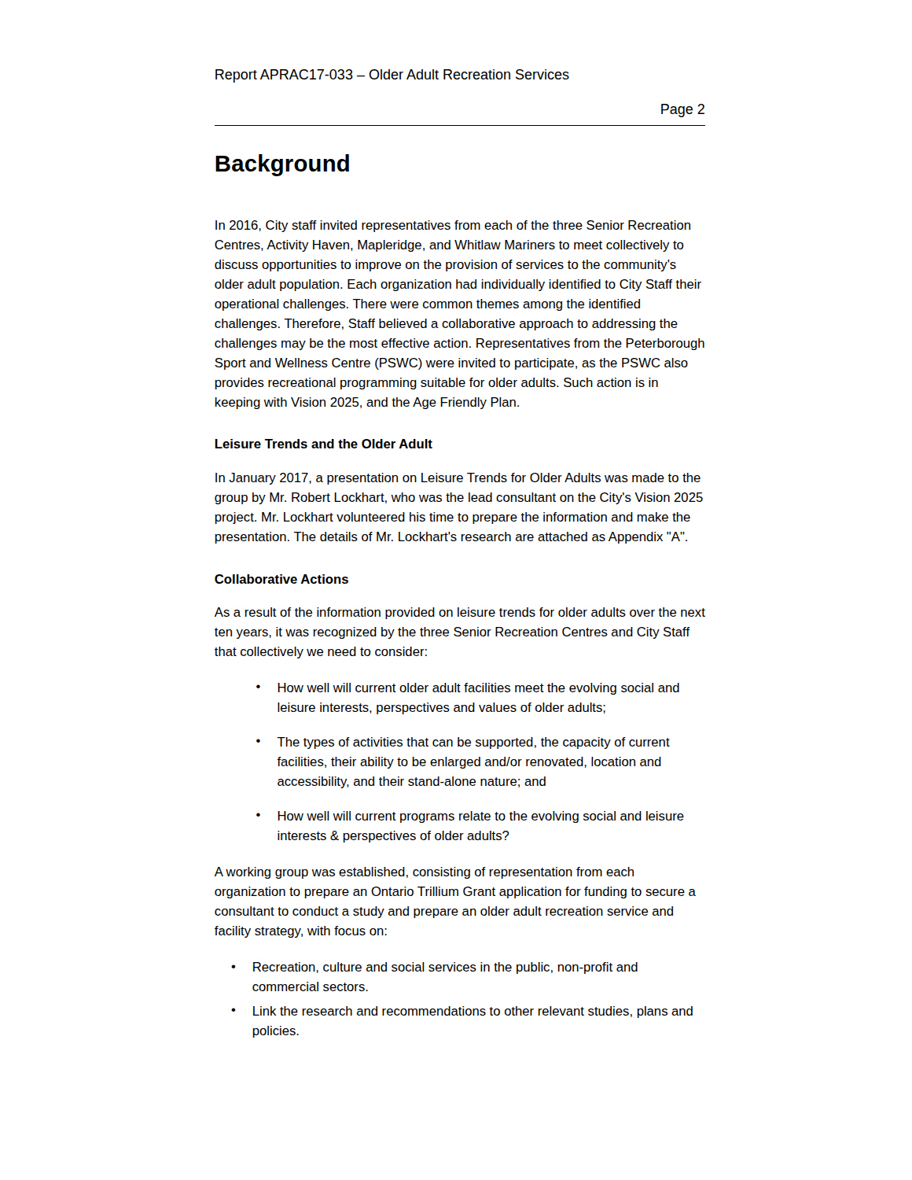Report APRAC17-033 – Older Adult Recreation Services
Page 2
Background
In 2016, City staff invited representatives from each of the three Senior Recreation Centres, Activity Haven, Mapleridge, and Whitlaw Mariners to meet collectively to discuss opportunities to improve on the provision of services to the community's older adult population. Each organization had individually identified to City Staff their operational challenges. There were common themes among the identified challenges. Therefore, Staff believed a collaborative approach to addressing the challenges may be the most effective action. Representatives from the Peterborough Sport and Wellness Centre (PSWC) were invited to participate, as the PSWC also provides recreational programming suitable for older adults. Such action is in keeping with Vision 2025, and the Age Friendly Plan.
Leisure Trends and the Older Adult
In January 2017, a presentation on Leisure Trends for Older Adults was made to the group by Mr. Robert Lockhart, who was the lead consultant on the City's Vision 2025 project. Mr. Lockhart volunteered his time to prepare the information and make the presentation. The details of Mr. Lockhart's research are attached as Appendix "A".
Collaborative Actions
As a result of the information provided on leisure trends for older adults over the next ten years, it was recognized by the three Senior Recreation Centres and City Staff that collectively we need to consider:
How well will current older adult facilities meet the evolving social and leisure interests, perspectives and values of older adults;
The types of activities that can be supported, the capacity of current facilities, their ability to be enlarged and/or renovated, location and accessibility, and their stand-alone nature; and
How well will current programs relate to the evolving social and leisure interests & perspectives of older adults?
A working group was established, consisting of representation from each organization to prepare an Ontario Trillium Grant application for funding to secure a consultant to conduct a study and prepare an older adult recreation service and facility strategy, with focus on:
Recreation, culture and social services in the public, non-profit and commercial sectors.
Link the research and recommendations to other relevant studies, plans and policies.